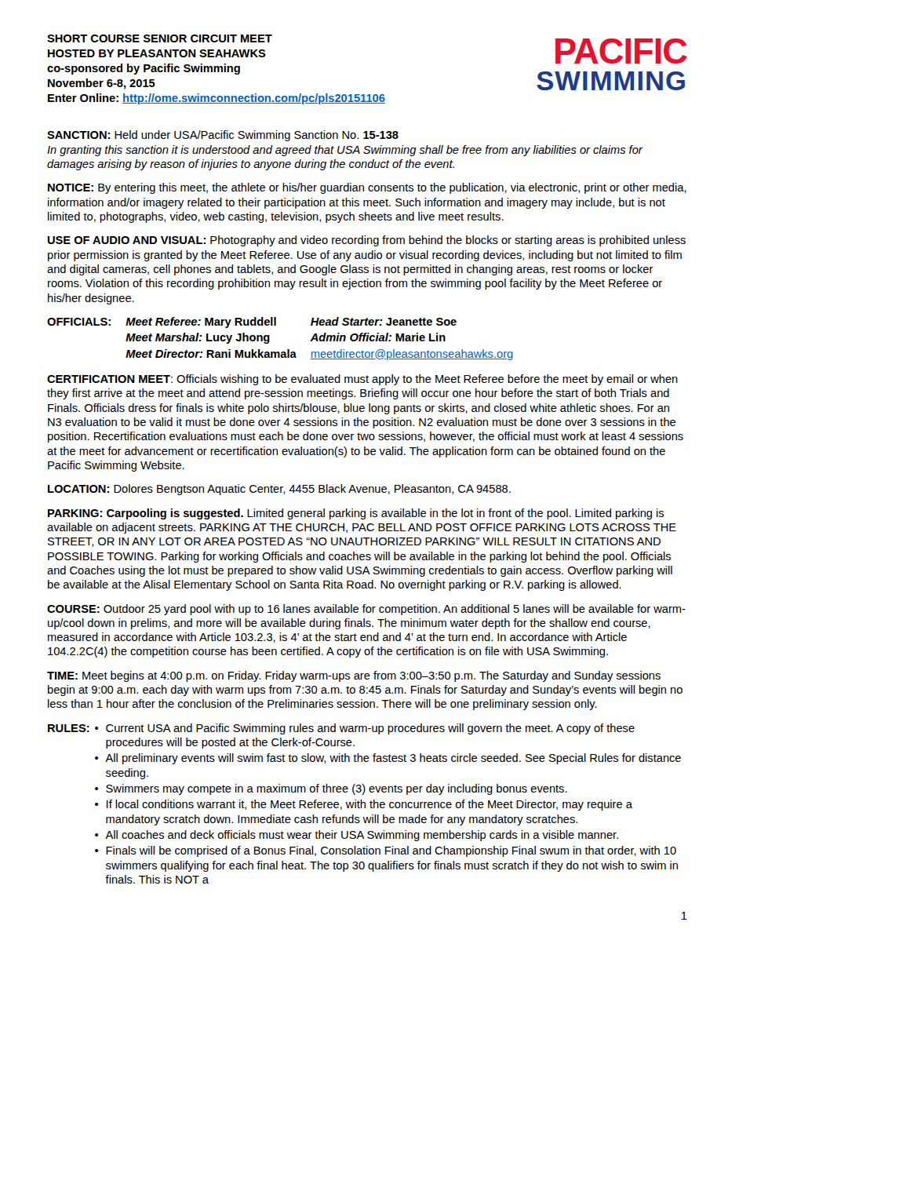SHORT COURSE SENIOR CIRCUIT MEET
HOSTED BY PLEASANTON SEAHAWKS
co-sponsored by Pacific Swimming
November 6-8, 2015
Enter Online: http://ome.swimconnection.com/pc/pls20151106
PACIFIC SWIMMING
SANCTION: Held under USA/Pacific Swimming Sanction No. 15-138
In granting this sanction it is understood and agreed that USA Swimming shall be free from any liabilities or claims for damages arising by reason of injuries to anyone during the conduct of the event.
NOTICE: By entering this meet, the athlete or his/her guardian consents to the publication, via electronic, print or other media, information and/or imagery related to their participation at this meet. Such information and imagery may include, but is not limited to, photographs, video, web casting, television, psych sheets and live meet results.
USE OF AUDIO AND VISUAL: Photography and video recording from behind the blocks or starting areas is prohibited unless prior permission is granted by the Meet Referee. Use of any audio or visual recording devices, including but not limited to film and digital cameras, cell phones and tablets, and Google Glass is not permitted in changing areas, rest rooms or locker rooms. Violation of this recording prohibition may result in ejection from the swimming pool facility by the Meet Referee or his/her designee.
| OFFICIALS: | Meet Referee: Mary Ruddell | Head Starter: Jeanette Soe |
| | Meet Marshal: Lucy Jhong | Admin Official: Marie Lin |
| | Meet Director: Rani Mukkamala | meetdirector@pleasantonseahawks.org |
CERTIFICATION MEET: Officials wishing to be evaluated must apply to the Meet Referee before the meet by email or when they first arrive at the meet and attend pre-session meetings. Briefing will occur one hour before the start of both Trials and Finals. Officials dress for finals is white polo shirts/blouse, blue long pants or skirts, and closed white athletic shoes. For an N3 evaluation to be valid it must be done over 4 sessions in the position. N2 evaluation must be done over 3 sessions in the position. Recertification evaluations must each be done over two sessions, however, the official must work at least 4 sessions at the meet for advancement or recertification evaluation(s) to be valid. The application form can be obtained found on the Pacific Swimming Website.
LOCATION: Dolores Bengtson Aquatic Center, 4455 Black Avenue, Pleasanton, CA 94588.
PARKING: Carpooling is suggested. Limited general parking is available in the lot in front of the pool. Limited parking is available on adjacent streets. PARKING AT THE CHURCH, PAC BELL AND POST OFFICE PARKING LOTS ACROSS THE STREET, OR IN ANY LOT OR AREA POSTED AS “NO UNAUTHORIZED PARKING” WILL RESULT IN CITATIONS AND POSSIBLE TOWING. Parking for working Officials and coaches will be available in the parking lot behind the pool. Officials and Coaches using the lot must be prepared to show valid USA Swimming credentials to gain access. Overflow parking will be available at the Alisal Elementary School on Santa Rita Road. No overnight parking or R.V. parking is allowed.
COURSE: Outdoor 25 yard pool with up to 16 lanes available for competition. An additional 5 lanes will be available for warm-up/cool down in prelims, and more will be available during finals. The minimum water depth for the shallow end course, measured in accordance with Article 103.2.3, is 4’ at the start end and 4’ at the turn end. In accordance with Article 104.2.2C(4) the competition course has been certified. A copy of the certification is on file with USA Swimming.
TIME: Meet begins at 4:00 p.m. on Friday. Friday warm-ups are from 3:00–3:50 p.m. The Saturday and Sunday sessions begin at 9:00 a.m. each day with warm ups from 7:30 a.m. to 8:45 a.m. Finals for Saturday and Sunday’s events will begin no less than 1 hour after the conclusion of the Preliminaries session. There will be one preliminary session only.
RULES:
Current USA and Pacific Swimming rules and warm-up procedures will govern the meet. A copy of these procedures will be posted at the Clerk-of-Course.
All preliminary events will swim fast to slow, with the fastest 3 heats circle seeded. See Special Rules for distance seeding.
Swimmers may compete in a maximum of three (3) events per day including bonus events.
If local conditions warrant it, the Meet Referee, with the concurrence of the Meet Director, may require a mandatory scratch down. Immediate cash refunds will be made for any mandatory scratches.
All coaches and deck officials must wear their USA Swimming membership cards in a visible manner.
Finals will be comprised of a Bonus Final, Consolation Final and Championship Final swum in that order, with 10 swimmers qualifying for each final heat. The top 30 qualifiers for finals must scratch if they do not wish to swim in finals. This is NOT a
1